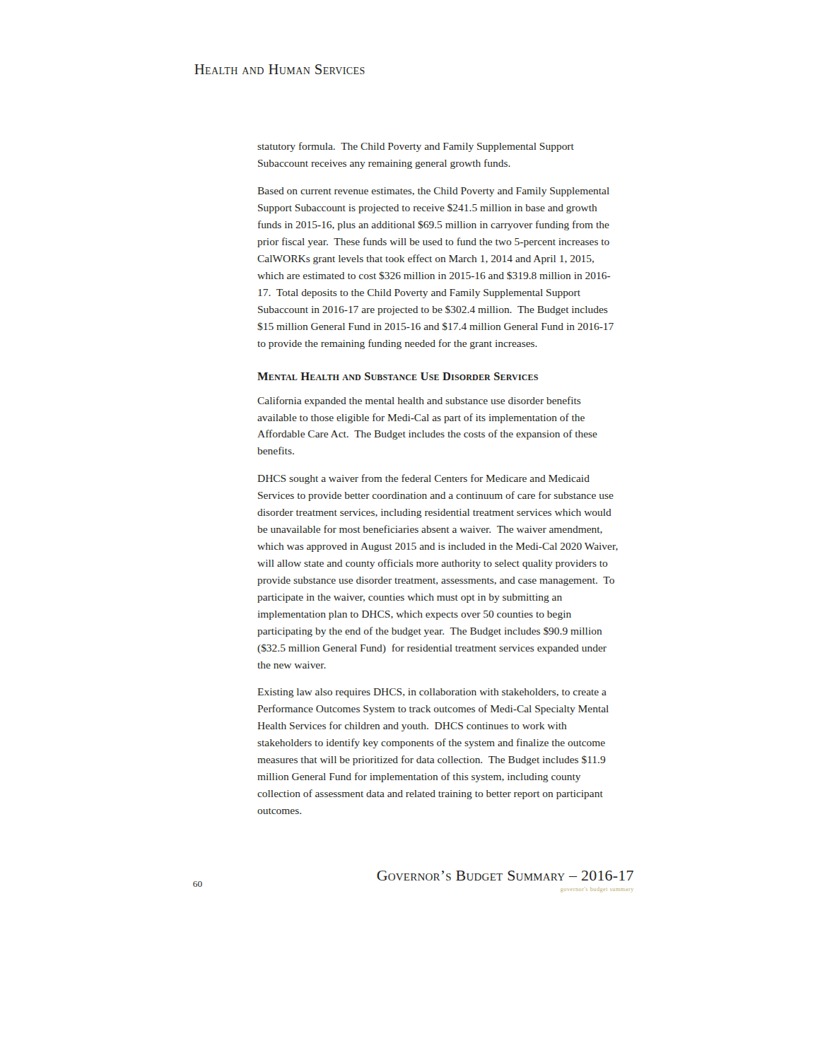Health and Human Services
statutory formula. The Child Poverty and Family Supplemental Support Subaccount receives any remaining general growth funds.
Based on current revenue estimates, the Child Poverty and Family Supplemental Support Subaccount is projected to receive $241.5 million in base and growth funds in 2015-16, plus an additional $69.5 million in carryover funding from the prior fiscal year. These funds will be used to fund the two 5-percent increases to CalWORKs grant levels that took effect on March 1, 2014 and April 1, 2015, which are estimated to cost $326 million in 2015-16 and $319.8 million in 2016-17. Total deposits to the Child Poverty and Family Supplemental Support Subaccount in 2016-17 are projected to be $302.4 million. The Budget includes $15 million General Fund in 2015-16 and $17.4 million General Fund in 2016-17 to provide the remaining funding needed for the grant increases.
Mental Health and Substance Use Disorder Services
California expanded the mental health and substance use disorder benefits available to those eligible for Medi-Cal as part of its implementation of the Affordable Care Act. The Budget includes the costs of the expansion of these benefits.
DHCS sought a waiver from the federal Centers for Medicare and Medicaid Services to provide better coordination and a continuum of care for substance use disorder treatment services, including residential treatment services which would be unavailable for most beneficiaries absent a waiver. The waiver amendment, which was approved in August 2015 and is included in the Medi-Cal 2020 Waiver, will allow state and county officials more authority to select quality providers to provide substance use disorder treatment, assessments, and case management. To participate in the waiver, counties which must opt in by submitting an implementation plan to DHCS, which expects over 50 counties to begin participating by the end of the budget year. The Budget includes $90.9 million ($32.5 million General Fund) for residential treatment services expanded under the new waiver.
Existing law also requires DHCS, in collaboration with stakeholders, to create a Performance Outcomes System to track outcomes of Medi-Cal Specialty Mental Health Services for children and youth. DHCS continues to work with stakeholders to identify key components of the system and finalize the outcome measures that will be prioritized for data collection. The Budget includes $11.9 million General Fund for implementation of this system, including county collection of assessment data and related training to better report on participant outcomes.
60
Governor’s Budget Summary – 2016-17
governor's budget summary